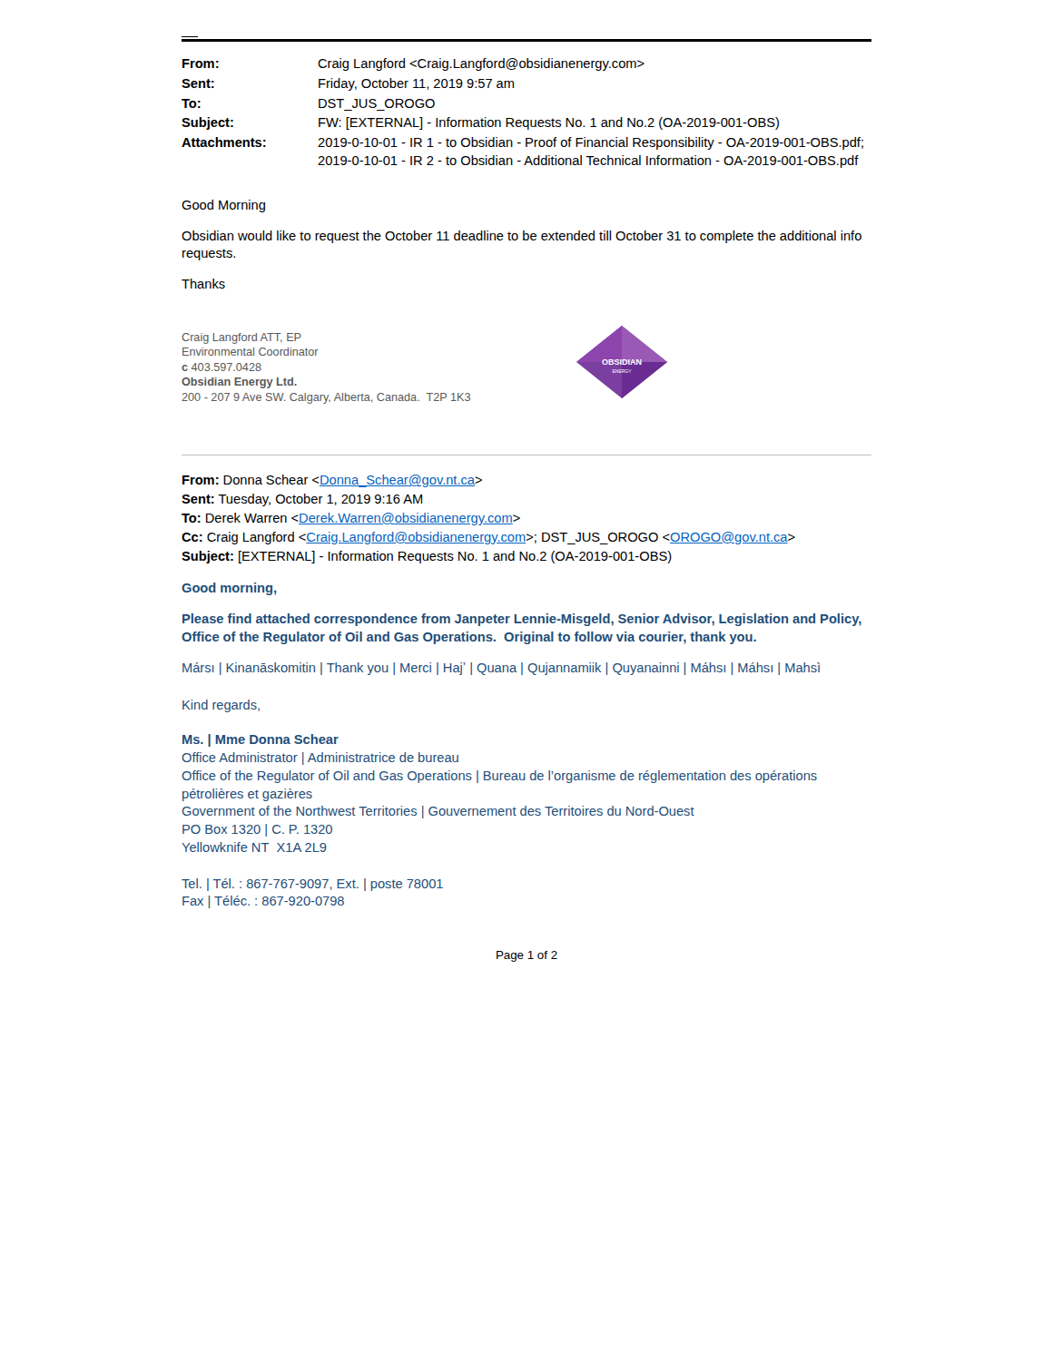| From: | Craig Langford <Craig.Langford@obsidianenergy.com> |
| Sent: | Friday, October 11, 2019 9:57 am |
| To: | DST_JUS_OROGO |
| Subject: | FW: [EXTERNAL] - Information Requests No. 1 and No.2 (OA-2019-001-OBS) |
| Attachments: | 2019-0-10-01 - IR 1 - to Obsidian - Proof of Financial Responsibility - OA-2019-001-OBS.pdf; 2019-0-10-01 - IR 2 - to Obsidian - Additional Technical Information - OA-2019-001-OBS.pdf |
Good Morning
Obsidian would like to request the October 11 deadline to be extended till October 31 to complete the additional info requests.
Thanks
OBSIDIAN ENERGY
Craig Langford ATT, EP
Environmental Coordinator
c 403.597.0428
Obsidian Energy Ltd.
200 - 207 9 Ave SW. Calgary, Alberta, Canada. T2P 1K3
From: Donna Schear <Donna_Schear@gov.nt.ca>
Sent: Tuesday, October 1, 2019 9:16 AM
To: Derek Warren <Derek.Warren@obsidianenergy.com>
Cc: Craig Langford <Craig.Langford@obsidianenergy.com>; DST_JUS_OROGO <OROGO@gov.nt.ca>
Subject: [EXTERNAL] - Information Requests No. 1 and No.2 (OA-2019-001-OBS)
Good morning,
Please find attached correspondence from Janpeter Lennie-Misgeld, Senior Advisor, Legislation and Policy, Office of the Regulator of Oil and Gas Operations. Original to follow via courier, thank you.
Mársı | Kinanāskomitin | Thank you | Merci | Hajʼ | Quana | Qujannamiik | Quyanainni | Máhsı | Máhsı | Mahsì
Kind regards,
Ms. | Mme Donna Schear
Office Administrator | Administratrice de bureau
Office of the Regulator of Oil and Gas Operations | Bureau de l’organisme de réglementation des opérations pétrolières et gazières
Government of the Northwest Territories | Gouvernement des Territoires du Nord-Ouest
PO Box 1320 | C. P. 1320
Yellowknife NT X1A 2L9
Tel. | Tél. : 867-767-9097, Ext. | poste 78001
Fax | Téléc. : 867-920-0798
Page 1 of 2